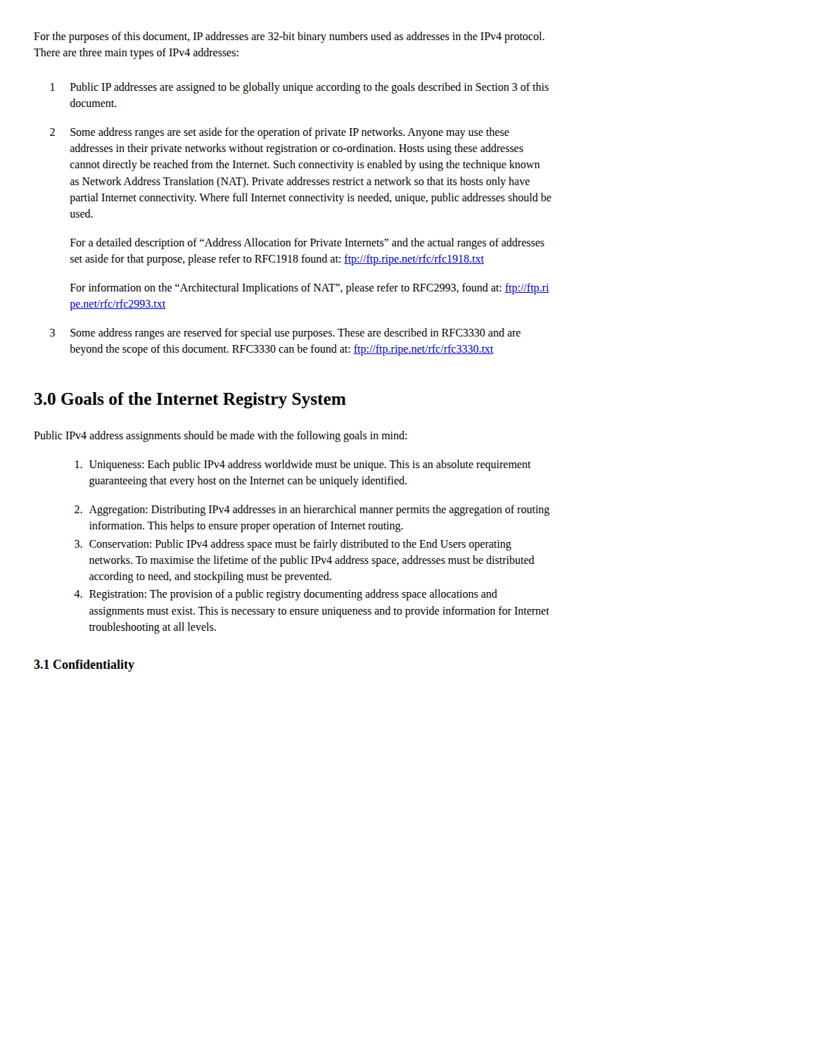For the purposes of this document, IP addresses are 32-bit binary numbers used as addresses in the IPv4 protocol. There are three main types of IPv4 addresses:
Public IP addresses are assigned to be globally unique according to the goals described in Section 3 of this document.
Some address ranges are set aside for the operation of private IP networks. Anyone may use these addresses in their private networks without registration or co-ordination. Hosts using these addresses cannot directly be reached from the Internet. Such connectivity is enabled by using the technique known as Network Address Translation (NAT). Private addresses restrict a network so that its hosts only have partial Internet connectivity. Where full Internet connectivity is needed, unique, public addresses should be used.
For a detailed description of “Address Allocation for Private Internets” and the actual ranges of addresses set aside for that purpose, please refer to RFC1918 found at: ftp://ftp.ripe.net/rfc/rfc1918.txt
For information on the “Architectural Implications of NAT”, please refer to RFC2993, found at: ftp://ftp.ripe.net/rfc/rfc2993.txt
Some address ranges are reserved for special use purposes. These are described in RFC3330 and are beyond the scope of this document. RFC3330 can be found at: ftp://ftp.ripe.net/rfc/rfc3330.txt
3.0 Goals of the Internet Registry System
Public IPv4 address assignments should be made with the following goals in mind:
Uniqueness: Each public IPv4 address worldwide must be unique. This is an absolute requirement guaranteeing that every host on the Internet can be uniquely identified.
Aggregation: Distributing IPv4 addresses in an hierarchical manner permits the aggregation of routing information. This helps to ensure proper operation of Internet routing.
Conservation: Public IPv4 address space must be fairly distributed to the End Users operating networks. To maximise the lifetime of the public IPv4 address space, addresses must be distributed according to need, and stockpiling must be prevented.
Registration: The provision of a public registry documenting address space allocations and assignments must exist. This is necessary to ensure uniqueness and to provide information for Internet troubleshooting at all levels.
3.1 Confidentiality